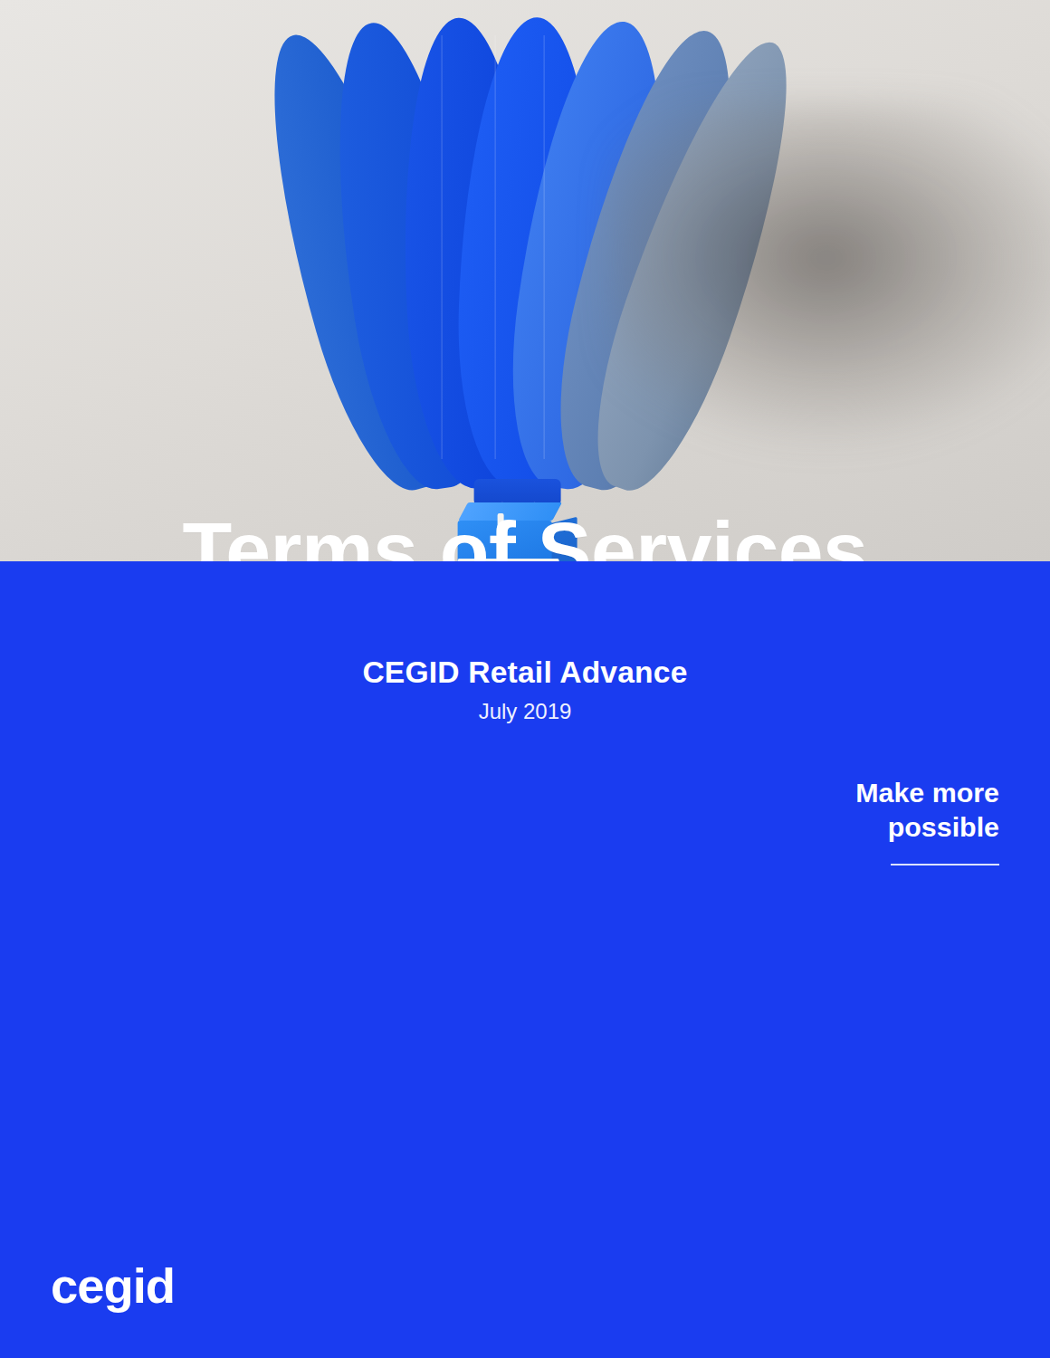Terms of Services
CEGID Retail Advance
July 2019
Make more
possible
cegid